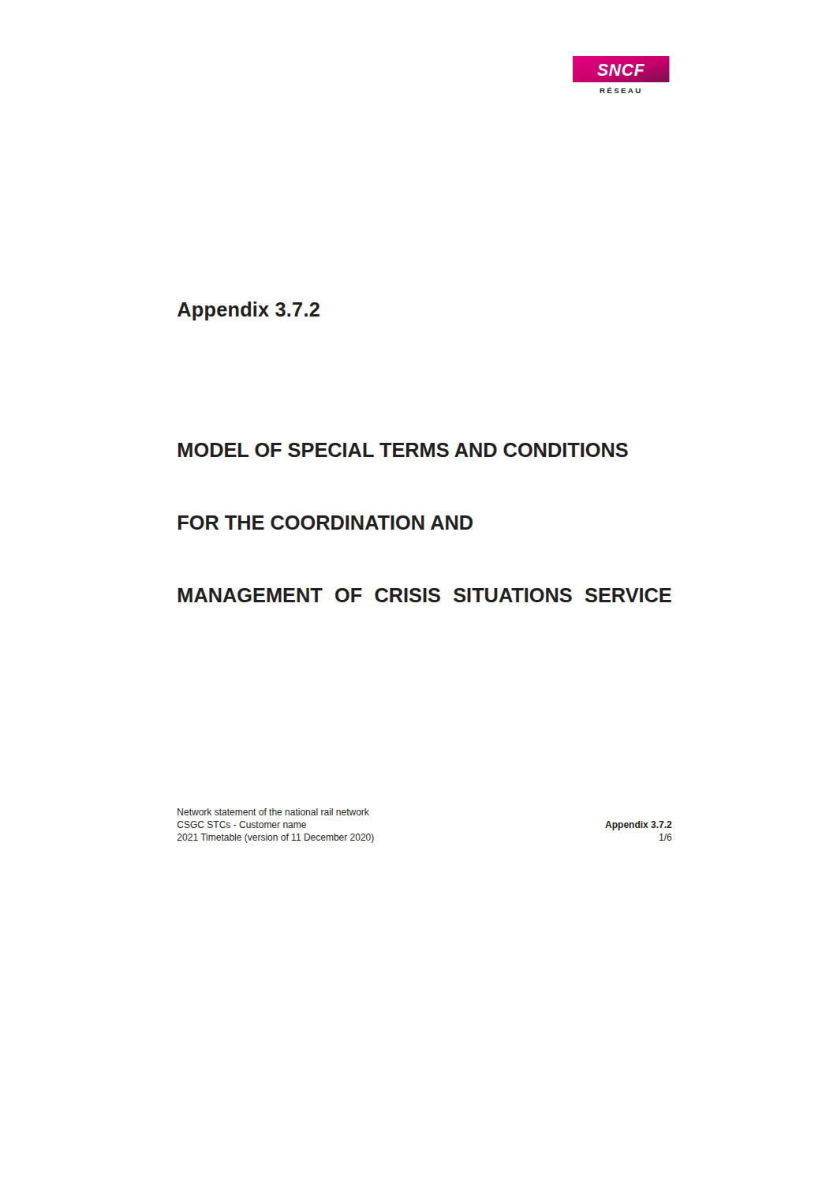SNCF RÉSEAU
Appendix 3.7.2
MODEL OF SPECIAL TERMS AND CONDITIONS
FOR THE COORDINATION AND
MANAGEMENT OF CRISIS SITUATIONS SERVICE
| Network statement of the national rail network CSGC STCs - Customer name 2021 Timetable (version of 11 December 2020) | Appendix 3.7.2 1/6 |